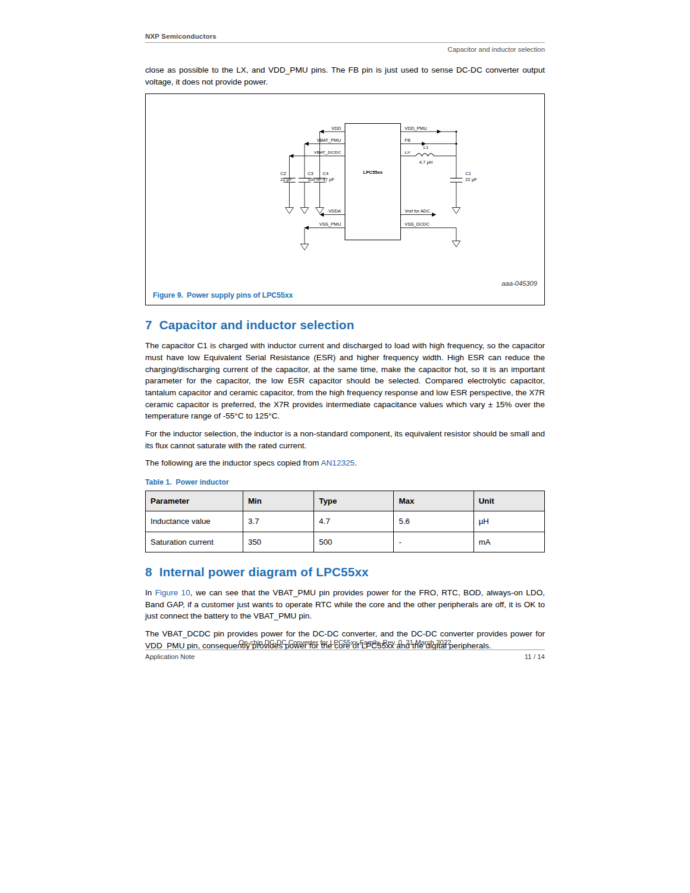NXP Semiconductors
Capacitor and inductor selection
close as possible to the LX, and VDD_PMU pins. The FB pin is just used to sense DC-DC converter output voltage, it does not provide power.
LPC55xx VDD VBAT_PMU VBAT_DCDC C2 22 µF C3 100 nF C4 47 pF VDDA VSS_PMU VDD_PMU FB LX L1 4.7 µH C1 22 µF Vref for ADC VSS_DCDC
aaa-045309
Figure 9. Power supply pins of LPC55xx
7 Capacitor and inductor selection
The capacitor C1 is charged with inductor current and discharged to load with high frequency, so the capacitor must have low Equivalent Serial Resistance (ESR) and higher frequency width. High ESR can reduce the charging/discharging current of the capacitor, at the same time, make the capacitor hot, so it is an important parameter for the capacitor, the low ESR capacitor should be selected. Compared electrolytic capacitor, tantalum capacitor and ceramic capacitor, from the high frequency response and low ESR perspective, the X7R ceramic capacitor is preferred, the X7R provides intermediate capacitance values which vary ± 15% over the temperature range of -55°C to 125°C.
For the inductor selection, the inductor is a non-standard component, its equivalent resistor should be small and its flux cannot saturate with the rated current.
The following are the inductor specs copied from AN12325.
Table 1. Power inductor
| Parameter | Min | Type | Max | Unit |
| --- | --- | --- | --- | --- |
| Inductance value | 3.7 | 4.7 | 5.6 | µH |
| Saturation current | 350 | 500 | - | mA |
8 Internal power diagram of LPC55xx
In Figure 10, we can see that the VBAT_PMU pin provides power for the FRO, RTC, BOD, always-on LDO, Band GAP, if a customer just wants to operate RTC while the core and the other peripherals are off, it is OK to just connect the battery to the VBAT_PMU pin.
The VBAT_DCDC pin provides power for the DC-DC converter, and the DC-DC converter provides power for VDD_PMU pin, consequently provides power for the core of LPC55xx and the digital peripherals.
On-chip DC-DC Converter for LPC55xx Family, Rev. 0, 21 March 2022
Application Note
11 / 14